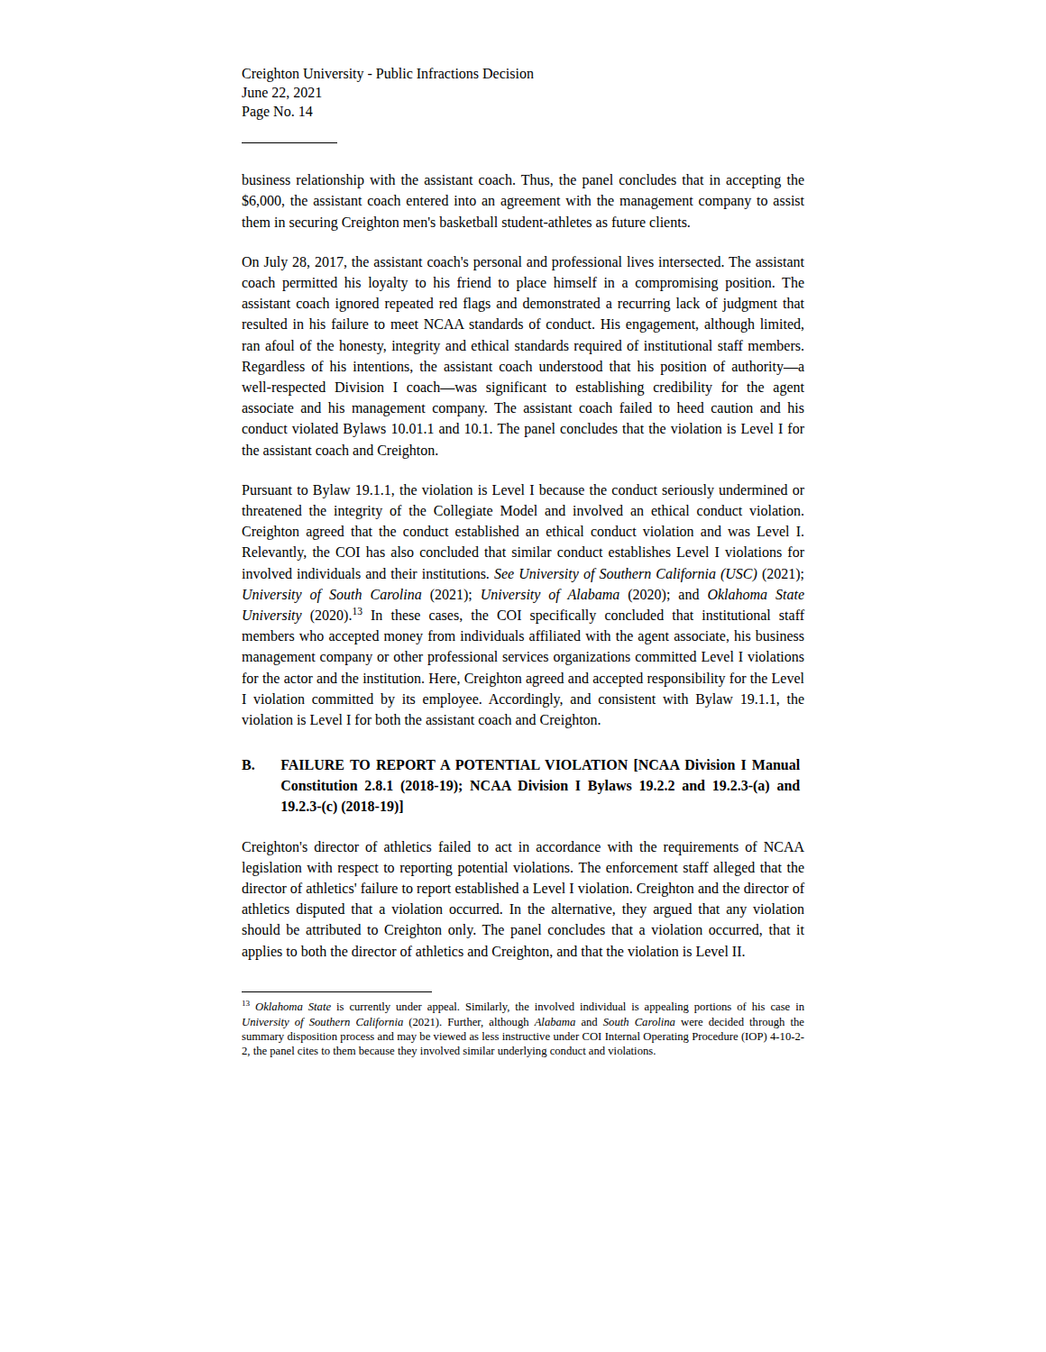Creighton University - Public Infractions Decision
June 22, 2021
Page No. 14
business relationship with the assistant coach. Thus, the panel concludes that in accepting the $6,000, the assistant coach entered into an agreement with the management company to assist them in securing Creighton men's basketball student-athletes as future clients.
On July 28, 2017, the assistant coach's personal and professional lives intersected. The assistant coach permitted his loyalty to his friend to place himself in a compromising position. The assistant coach ignored repeated red flags and demonstrated a recurring lack of judgment that resulted in his failure to meet NCAA standards of conduct. His engagement, although limited, ran afoul of the honesty, integrity and ethical standards required of institutional staff members. Regardless of his intentions, the assistant coach understood that his position of authority—a well-respected Division I coach—was significant to establishing credibility for the agent associate and his management company. The assistant coach failed to heed caution and his conduct violated Bylaws 10.01.1 and 10.1. The panel concludes that the violation is Level I for the assistant coach and Creighton.
Pursuant to Bylaw 19.1.1, the violation is Level I because the conduct seriously undermined or threatened the integrity of the Collegiate Model and involved an ethical conduct violation. Creighton agreed that the conduct established an ethical conduct violation and was Level I. Relevantly, the COI has also concluded that similar conduct establishes Level I violations for involved individuals and their institutions. See University of Southern California (USC) (2021); University of South Carolina (2021); University of Alabama (2020); and Oklahoma State University (2020).13 In these cases, the COI specifically concluded that institutional staff members who accepted money from individuals affiliated with the agent associate, his business management company or other professional services organizations committed Level I violations for the actor and the institution. Here, Creighton agreed and accepted responsibility for the Level I violation committed by its employee. Accordingly, and consistent with Bylaw 19.1.1, the violation is Level I for both the assistant coach and Creighton.
B. FAILURE TO REPORT A POTENTIAL VIOLATION [NCAA Division I Manual Constitution 2.8.1 (2018-19); NCAA Division I Bylaws 19.2.2 and 19.2.3-(a) and 19.2.3-(c) (2018-19)]
Creighton's director of athletics failed to act in accordance with the requirements of NCAA legislation with respect to reporting potential violations. The enforcement staff alleged that the director of athletics' failure to report established a Level I violation. Creighton and the director of athletics disputed that a violation occurred. In the alternative, they argued that any violation should be attributed to Creighton only. The panel concludes that a violation occurred, that it applies to both the director of athletics and Creighton, and that the violation is Level II.
13 Oklahoma State is currently under appeal. Similarly, the involved individual is appealing portions of his case in University of Southern California (2021). Further, although Alabama and South Carolina were decided through the summary disposition process and may be viewed as less instructive under COI Internal Operating Procedure (IOP) 4-10-2-2, the panel cites to them because they involved similar underlying conduct and violations.